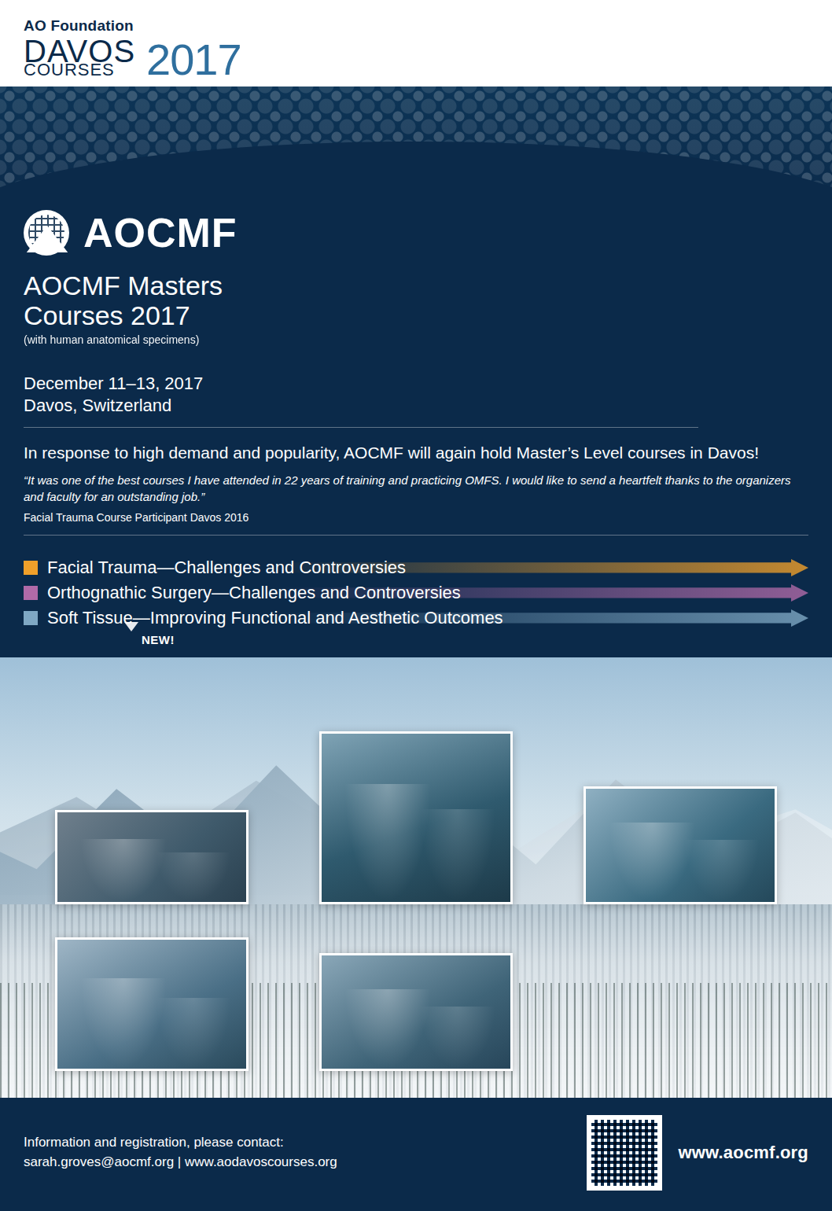AO Foundation
DAVOS COURSES
2017
AOCMF
AOCMF Masters
Courses 2017
(with human anatomical specimens)
December 11–13, 2017
Davos, Switzerland
In response to high demand and popularity, AOCMF will again hold Master’s Level courses in Davos!
“It was one of the best courses I have attended in 22 years of training and practicing OMFS. I would like to send a heartfelt thanks to the organizers and faculty for an outstanding job.”
Facial Trauma Course Participant Davos 2016
Facial Trauma—Challenges and Controversies
Orthognathic Surgery—Challenges and Controversies
Soft Tissue—Improving Functional and Aesthetic Outcomes
NEW!
Information and registration, please contact:
sarah.groves@aocmf.org | www.aodavoscourses.org
www.aocmf.org